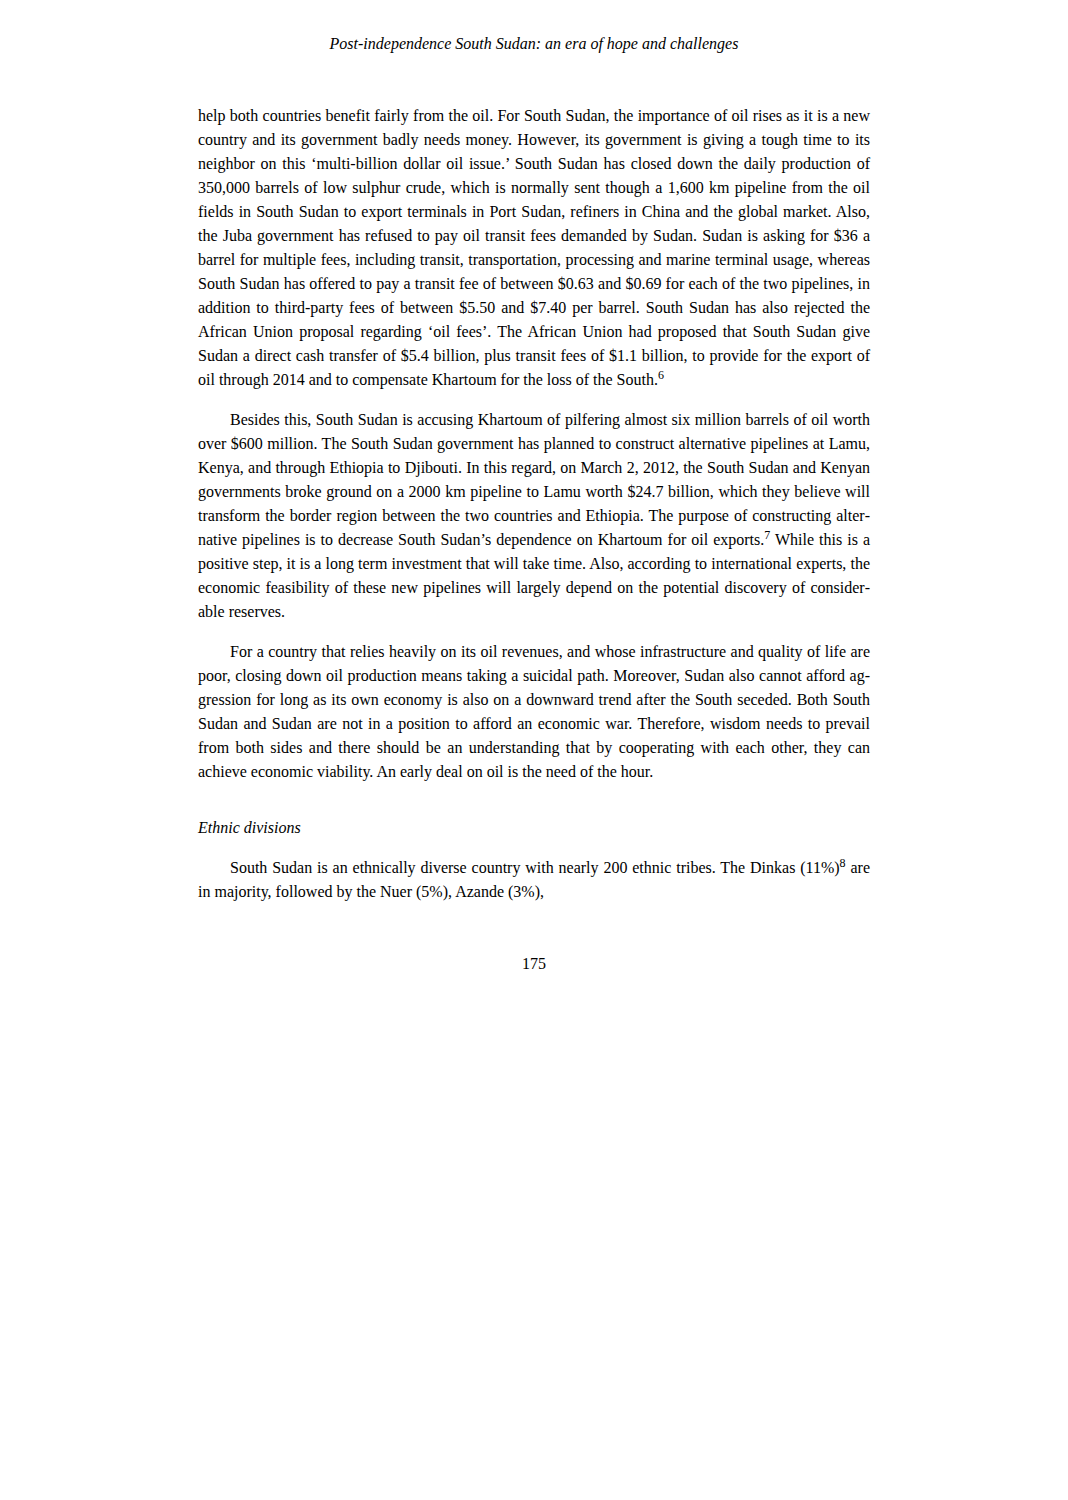Post-independence South Sudan: an era of hope and challenges
help both countries benefit fairly from the oil. For South Sudan, the importance of oil rises as it is a new country and its government badly needs money. However, its government is giving a tough time to its neighbor on this ‘multi-billion dollar oil issue.’ South Sudan has closed down the daily production of 350,000 barrels of low sulphur crude, which is normally sent though a 1,600 km pipeline from the oil fields in South Sudan to export terminals in Port Sudan, refiners in China and the global market. Also, the Juba government has refused to pay oil transit fees demanded by Sudan. Sudan is asking for $36 a barrel for multiple fees, including transit, transportation, processing and marine terminal usage, whereas South Sudan has offered to pay a transit fee of between $0.63 and $0.69 for each of the two pipelines, in addition to third-party fees of between $5.50 and $7.40 per barrel. South Sudan has also rejected the African Union proposal regarding ‘oil fees’. The African Union had proposed that South Sudan give Sudan a direct cash transfer of $5.4 billion, plus transit fees of $1.1 billion, to provide for the export of oil through 2014 and to compensate Khartoum for the loss of the South.6
Besides this, South Sudan is accusing Khartoum of pilfering almost six million barrels of oil worth over $600 million. The South Sudan government has planned to construct alternative pipelines at Lamu, Kenya, and through Ethiopia to Djibouti. In this regard, on March 2, 2012, the South Sudan and Kenyan governments broke ground on a 2000 km pipeline to Lamu worth $24.7 billion, which they believe will transform the border region between the two countries and Ethiopia. The purpose of constructing alternative pipelines is to decrease South Sudan’s dependence on Khartoum for oil exports.7 While this is a positive step, it is a long term investment that will take time. Also, according to international experts, the economic feasibility of these new pipelines will largely depend on the potential discovery of considerable reserves.
For a country that relies heavily on its oil revenues, and whose infrastructure and quality of life are poor, closing down oil production means taking a suicidal path. Moreover, Sudan also cannot afford aggression for long as its own economy is also on a downward trend after the South seceded. Both South Sudan and Sudan are not in a position to afford an economic war. Therefore, wisdom needs to prevail from both sides and there should be an understanding that by cooperating with each other, they can achieve economic viability. An early deal on oil is the need of the hour.
Ethnic divisions
South Sudan is an ethnically diverse country with nearly 200 ethnic tribes. The Dinkas (11%)8 are in majority, followed by the Nuer (5%), Azande (3%),
175